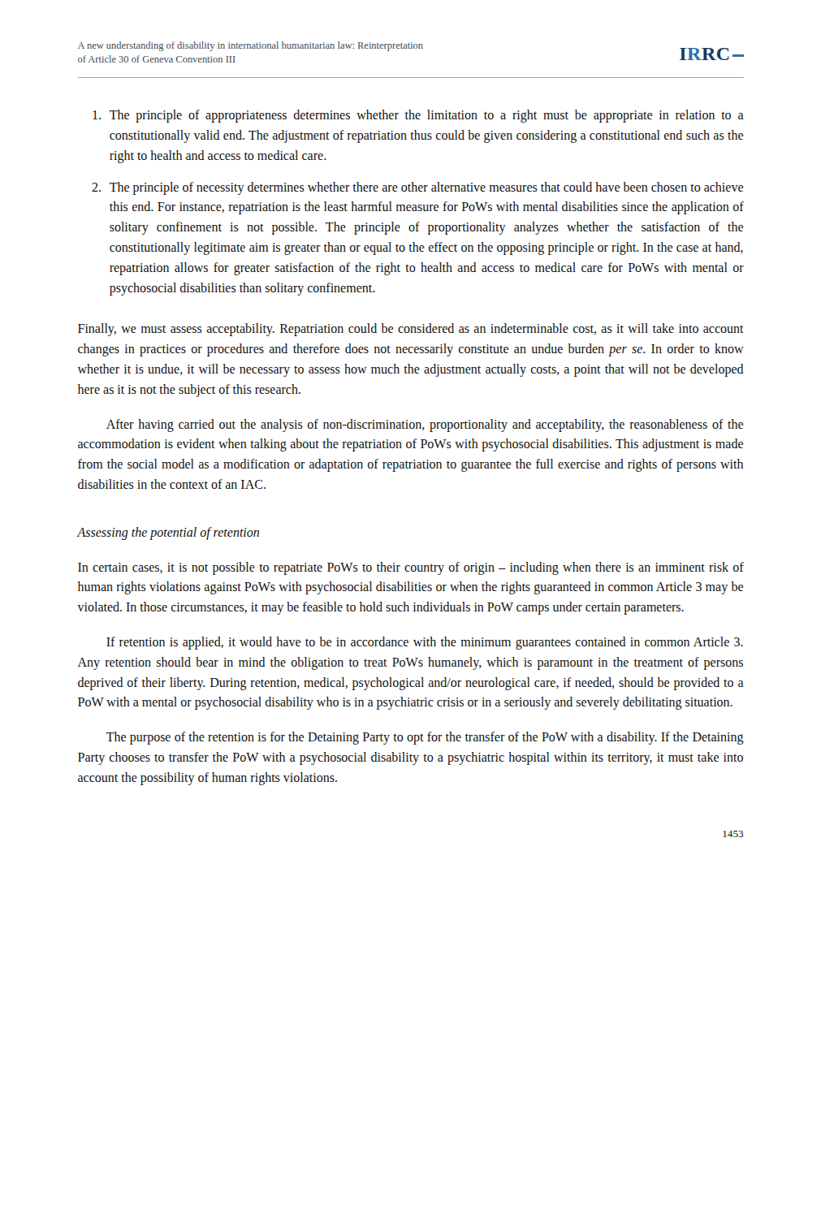A new understanding of disability in international humanitarian law: Reinterpretation
of Article 30 of Geneva Convention III
IRRC
The principle of appropriateness determines whether the limitation to a right must be appropriate in relation to a constitutionally valid end. The adjustment of repatriation thus could be given considering a constitutional end such as the right to health and access to medical care.
The principle of necessity determines whether there are other alternative measures that could have been chosen to achieve this end. For instance, repatriation is the least harmful measure for PoWs with mental disabilities since the application of solitary confinement is not possible. The principle of proportionality analyzes whether the satisfaction of the constitutionally legitimate aim is greater than or equal to the effect on the opposing principle or right. In the case at hand, repatriation allows for greater satisfaction of the right to health and access to medical care for PoWs with mental or psychosocial disabilities than solitary confinement.
Finally, we must assess acceptability. Repatriation could be considered as an indeterminable cost, as it will take into account changes in practices or procedures and therefore does not necessarily constitute an undue burden per se. In order to know whether it is undue, it will be necessary to assess how much the adjustment actually costs, a point that will not be developed here as it is not the subject of this research.
After having carried out the analysis of non-discrimination, proportionality and acceptability, the reasonableness of the accommodation is evident when talking about the repatriation of PoWs with psychosocial disabilities. This adjustment is made from the social model as a modification or adaptation of repatriation to guarantee the full exercise and rights of persons with disabilities in the context of an IAC.
Assessing the potential of retention
In certain cases, it is not possible to repatriate PoWs to their country of origin – including when there is an imminent risk of human rights violations against PoWs with psychosocial disabilities or when the rights guaranteed in common Article 3 may be violated. In those circumstances, it may be feasible to hold such individuals in PoW camps under certain parameters.
If retention is applied, it would have to be in accordance with the minimum guarantees contained in common Article 3. Any retention should bear in mind the obligation to treat PoWs humanely, which is paramount in the treatment of persons deprived of their liberty. During retention, medical, psychological and/or neurological care, if needed, should be provided to a PoW with a mental or psychosocial disability who is in a psychiatric crisis or in a seriously and severely debilitating situation.
The purpose of the retention is for the Detaining Party to opt for the transfer of the PoW with a disability. If the Detaining Party chooses to transfer the PoW with a psychosocial disability to a psychiatric hospital within its territory, it must take into account the possibility of human rights violations.
1453